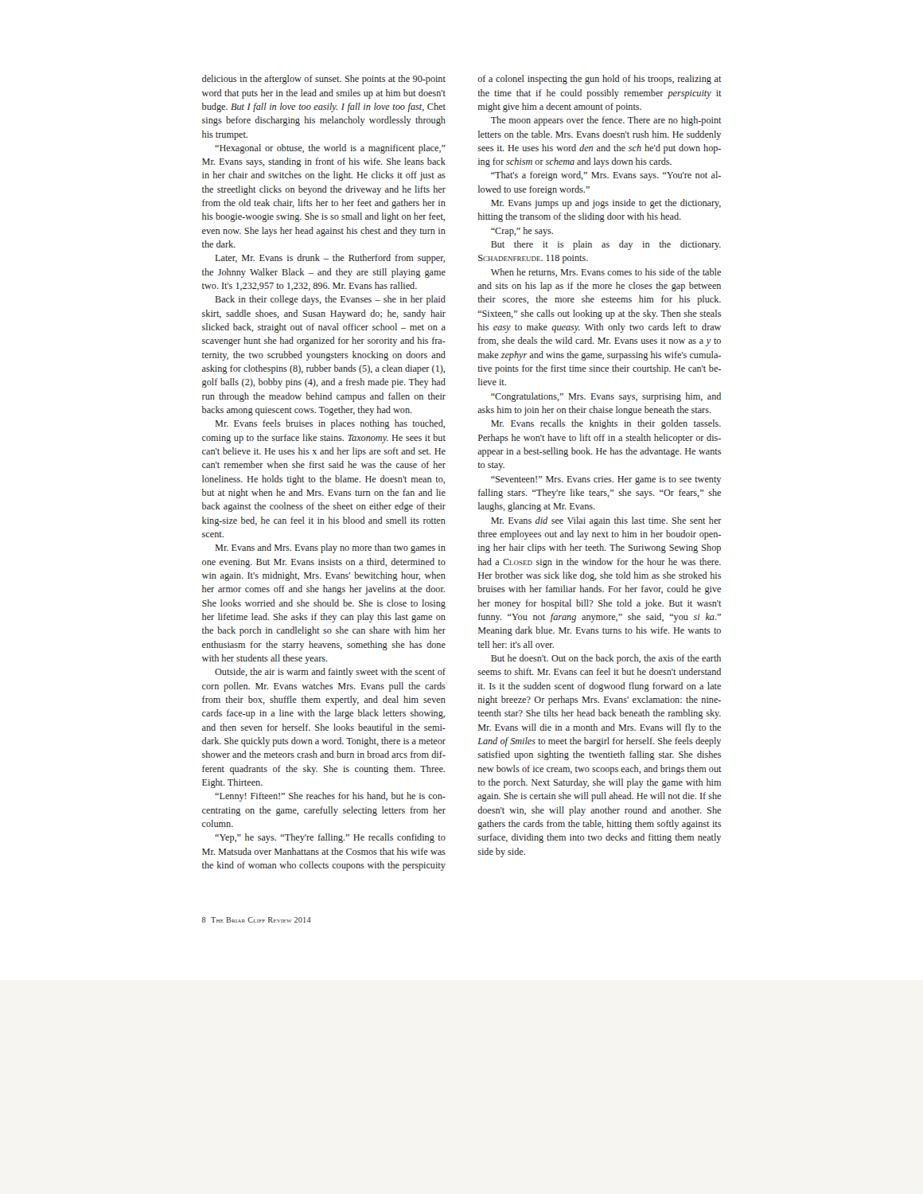delicious in the afterglow of sunset. She points at the 90-point word that puts her in the lead and smiles up at him but doesn't budge. But I fall in love too easily. I fall in love too fast, Chet sings before discharging his melancholy wordlessly through his trumpet.
“Hexagonal or obtuse, the world is a magnificent place,” Mr. Evans says, standing in front of his wife. She leans back in her chair and switches on the light. He clicks it off just as the streetlight clicks on beyond the driveway and he lifts her from the old teak chair, lifts her to her feet and gathers her in his boogie-woogie swing. She is so small and light on her feet, even now. She lays her head against his chest and they turn in the dark.
Later, Mr. Evans is drunk – the Rutherford from supper, the Johnny Walker Black – and they are still playing game two. It's 1,232,957 to 1,232, 896. Mr. Evans has rallied.
Back in their college days, the Evanses – she in her plaid skirt, saddle shoes, and Susan Hayward do; he, sandy hair slicked back, straight out of naval officer school – met on a scavenger hunt she had organized for her sorority and his fraternity, the two scrubbed youngsters knocking on doors and asking for clothespins (8), rubber bands (5), a clean diaper (1), golf balls (2), bobby pins (4), and a fresh made pie. They had run through the meadow behind campus and fallen on their backs among quiescent cows. Together, they had won.
Mr. Evans feels bruises in places nothing has touched, coming up to the surface like stains. Taxonomy. He sees it but can't believe it. He uses his x and her lips are soft and set. He can't remember when she first said he was the cause of her loneliness. He holds tight to the blame. He doesn't mean to, but at night when he and Mrs. Evans turn on the fan and lie back against the coolness of the sheet on either edge of their king-size bed, he can feel it in his blood and smell its rotten scent.
Mr. Evans and Mrs. Evans play no more than two games in one evening. But Mr. Evans insists on a third, determined to win again. It's midnight, Mrs. Evans' bewitching hour, when her armor comes off and she hangs her javelins at the door. She looks worried and she should be. She is close to losing her lifetime lead. She asks if they can play this last game on the back porch in candlelight so she can share with him her enthusiasm for the starry heavens, something she has done with her students all these years.
Outside, the air is warm and faintly sweet with the scent of corn pollen. Mr. Evans watches Mrs. Evans pull the cards from their box, shuffle them expertly, and deal him seven cards face-up in a line with the large black letters showing, and then seven for herself. She looks beautiful in the semi-dark. She quickly puts down a word. Tonight, there is a meteor shower and the meteors crash and burn in broad arcs from different quadrants of the sky. She is counting them. Three. Eight. Thirteen.
“Lenny! Fifteen!” She reaches for his hand, but he is concentrating on the game, carefully selecting letters from her column.
“Yep,” he says. “They're falling.” He recalls confiding to Mr. Matsuda over Manhattans at the Cosmos that his wife was the kind of woman who collects coupons with the perspicuity of a colonel inspecting the gun hold of his troops, realizing at the time that if he could possibly remember perspicuity it might give him a decent amount of points.
The moon appears over the fence. There are no high-point letters on the table. Mrs. Evans doesn't rush him. He suddenly sees it. He uses his word den and the sch he'd put down hoping for schism or schema and lays down his cards.
“That's a foreign word,” Mrs. Evans says. “You're not allowed to use foreign words.”
Mr. Evans jumps up and jogs inside to get the dictionary, hitting the transom of the sliding door with his head.
“Crap,” he says.
But there it is plain as day in the dictionary. Schadenfreude. 118 points.
When he returns, Mrs. Evans comes to his side of the table and sits on his lap as if the more he closes the gap between their scores, the more she esteems him for his pluck. “Sixteen,” she calls out looking up at the sky. Then she steals his easy to make queasy. With only two cards left to draw from, she deals the wild card. Mr. Evans uses it now as a y to make zephyr and wins the game, surpassing his wife's cumulative points for the first time since their courtship. He can't believe it.
“Congratulations,” Mrs. Evans says, surprising him, and asks him to join her on their chaise longue beneath the stars.
Mr. Evans recalls the knights in their golden tassels. Perhaps he won't have to lift off in a stealth helicopter or disappear in a best-selling book. He has the advantage. He wants to stay.
“Seventeen!” Mrs. Evans cries. Her game is to see twenty falling stars. “They're like tears,” she says. “Or fears,” she laughs, glancing at Mr. Evans.
Mr. Evans did see Vilai again this last time. She sent her three employees out and lay next to him in her boudoir opening her hair clips with her teeth. The Suriwong Sewing Shop had a Closed sign in the window for the hour he was there. Her brother was sick like dog, she told him as she stroked his bruises with her familiar hands. For her favor, could he give her money for hospital bill? She told a joke. But it wasn't funny. “You not farang anymore,” she said, “you si ka.” Meaning dark blue. Mr. Evans turns to his wife. He wants to tell her: it's all over.
But he doesn't. Out on the back porch, the axis of the earth seems to shift. Mr. Evans can feel it but he doesn't understand it. Is it the sudden scent of dogwood flung forward on a late night breeze? Or perhaps Mrs. Evans' exclamation: the nineteenth star? She tilts her head back beneath the rambling sky. Mr. Evans will die in a month and Mrs. Evans will fly to the Land of Smiles to meet the bargirl for herself. She feels deeply satisfied upon sighting the twentieth falling star. She dishes new bowls of ice cream, two scoops each, and brings them out to the porch. Next Saturday, she will play the game with him again. She is certain she will pull ahead. He will not die. If she doesn't win, she will play another round and another. She gathers the cards from the table, hitting them softly against its surface, dividing them into two decks and fitting them neatly side by side.
8 The Briar Cliff Review 2014